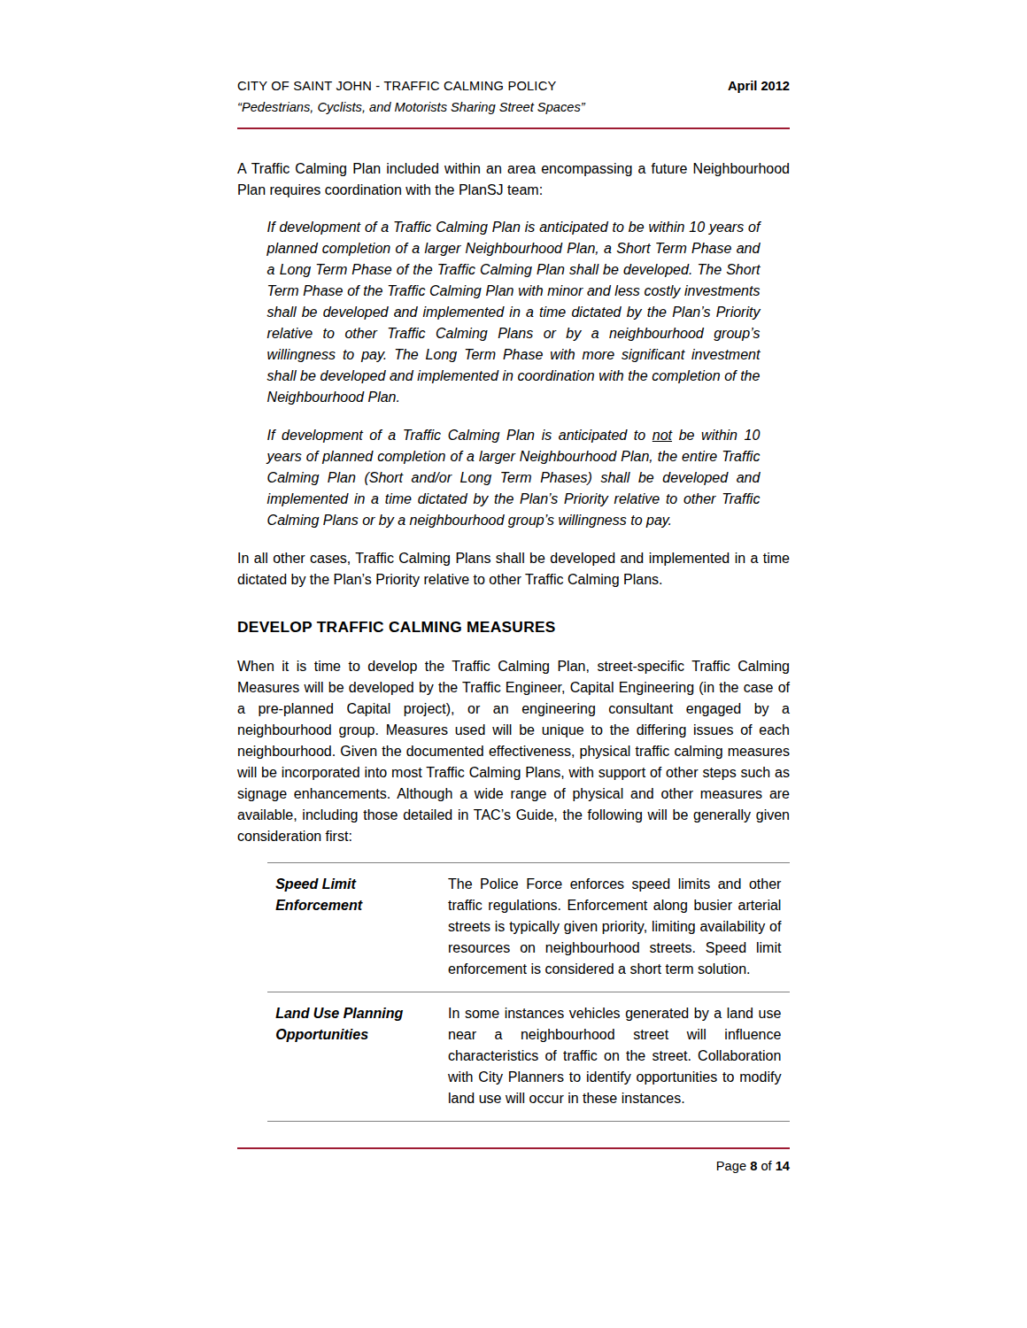City of Saint John - Traffic Calming Policy April 2012
“Pedestrians, Cyclists, and Motorists Sharing Street Spaces”
A Traffic Calming Plan included within an area encompassing a future Neighbourhood Plan requires coordination with the PlanSJ team:
If development of a Traffic Calming Plan is anticipated to be within 10 years of planned completion of a larger Neighbourhood Plan, a Short Term Phase and a Long Term Phase of the Traffic Calming Plan shall be developed. The Short Term Phase of the Traffic Calming Plan with minor and less costly investments shall be developed and implemented in a time dictated by the Plan’s Priority relative to other Traffic Calming Plans or by a neighbourhood group’s willingness to pay. The Long Term Phase with more significant investment shall be developed and implemented in coordination with the completion of the Neighbourhood Plan.
If development of a Traffic Calming Plan is anticipated to not be within 10 years of planned completion of a larger Neighbourhood Plan, the entire Traffic Calming Plan (Short and/or Long Term Phases) shall be developed and implemented in a time dictated by the Plan’s Priority relative to other Traffic Calming Plans or by a neighbourhood group’s willingness to pay.
In all other cases, Traffic Calming Plans shall be developed and implemented in a time dictated by the Plan’s Priority relative to other Traffic Calming Plans.
Develop Traffic Calming Measures
When it is time to develop the Traffic Calming Plan, street-specific Traffic Calming Measures will be developed by the Traffic Engineer, Capital Engineering (in the case of a pre-planned Capital project), or an engineering consultant engaged by a neighbourhood group. Measures used will be unique to the differing issues of each neighbourhood. Given the documented effectiveness, physical traffic calming measures will be incorporated into most Traffic Calming Plans, with support of other steps such as signage enhancements. Although a wide range of physical and other measures are available, including those detailed in TAC’s Guide, the following will be generally given consideration first:
| Speed Limit Enforcement | The Police Force enforces speed limits and other traffic regulations. Enforcement along busier arterial streets is typically given priority, limiting availability of resources on neighbourhood streets. Speed limit enforcement is considered a short term solution. |
| Land Use Planning Opportunities | In some instances vehicles generated by a land use near a neighbourhood street will influence characteristics of traffic on the street. Collaboration with City Planners to identify opportunities to modify land use will occur in these instances. |
Page 8 of 14